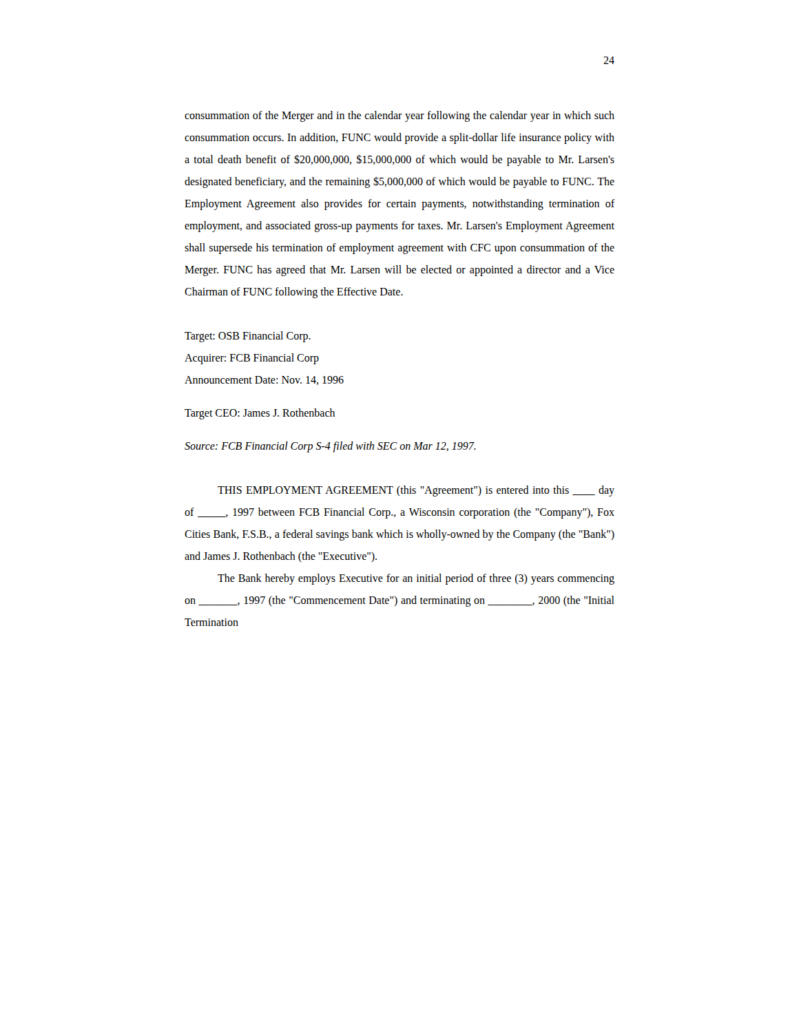24
consummation of the Merger and in the calendar year following the calendar year in which such consummation occurs. In addition, FUNC would provide a split-dollar life insurance policy with a total death benefit of $20,000,000, $15,000,000 of which would be payable to Mr. Larsen's designated beneficiary, and the remaining $5,000,000 of which would be payable to FUNC. The Employment Agreement also provides for certain payments, notwithstanding termination of employment, and associated gross-up payments for taxes. Mr. Larsen's Employment Agreement shall supersede his termination of employment agreement with CFC upon consummation of the Merger. FUNC has agreed that Mr. Larsen will be elected or appointed a director and a Vice Chairman of FUNC following the Effective Date.
Target: OSB Financial Corp.
Acquirer: FCB Financial Corp
Announcement Date: Nov. 14, 1996
Target CEO: James J. Rothenbach
Source: FCB Financial Corp S-4 filed with SEC on Mar 12, 1997.
THIS EMPLOYMENT AGREEMENT (this "Agreement") is entered into this ____ day of _____, 1997 between FCB Financial Corp., a Wisconsin corporation (the "Company"), Fox Cities Bank, F.S.B., a federal savings bank which is wholly-owned by the Company (the "Bank") and James J. Rothenbach (the "Executive").
The Bank hereby employs Executive for an initial period of three (3) years commencing on _______, 1997 (the "Commencement Date") and terminating on ________, 2000 (the "Initial Termination